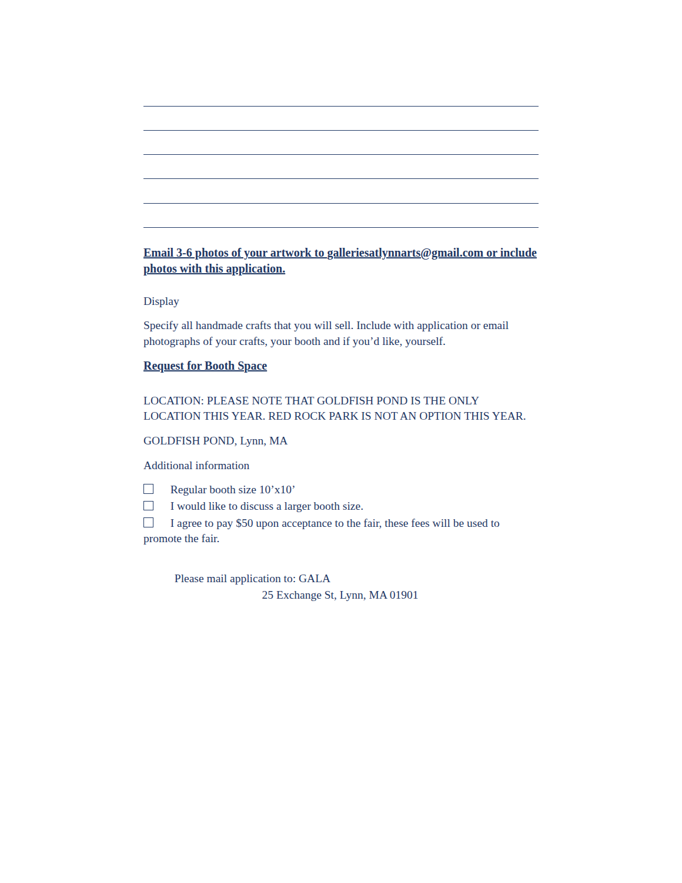Email 3-6 photos of your artwork to galleriesatlynnarts@gmail.com or include photos with this application.
Display
Specify all handmade crafts that you will sell. Include with application or email photographs of your crafts, your booth and if you’d like, yourself.
Request for Booth Space
LOCATION: PLEASE NOTE THAT GOLDFISH POND IS THE ONLY LOCATION THIS YEAR. RED ROCK PARK IS NOT AN OPTION THIS YEAR.
GOLDFISH POND, Lynn, MA
Additional information
Regular booth size 10’x10’ I would like to discuss a larger booth size. I agree to pay $50 upon acceptance to the fair, these fees will be used to promote the fair.
Please mail application to: GALA
25 Exchange St, Lynn, MA 01901